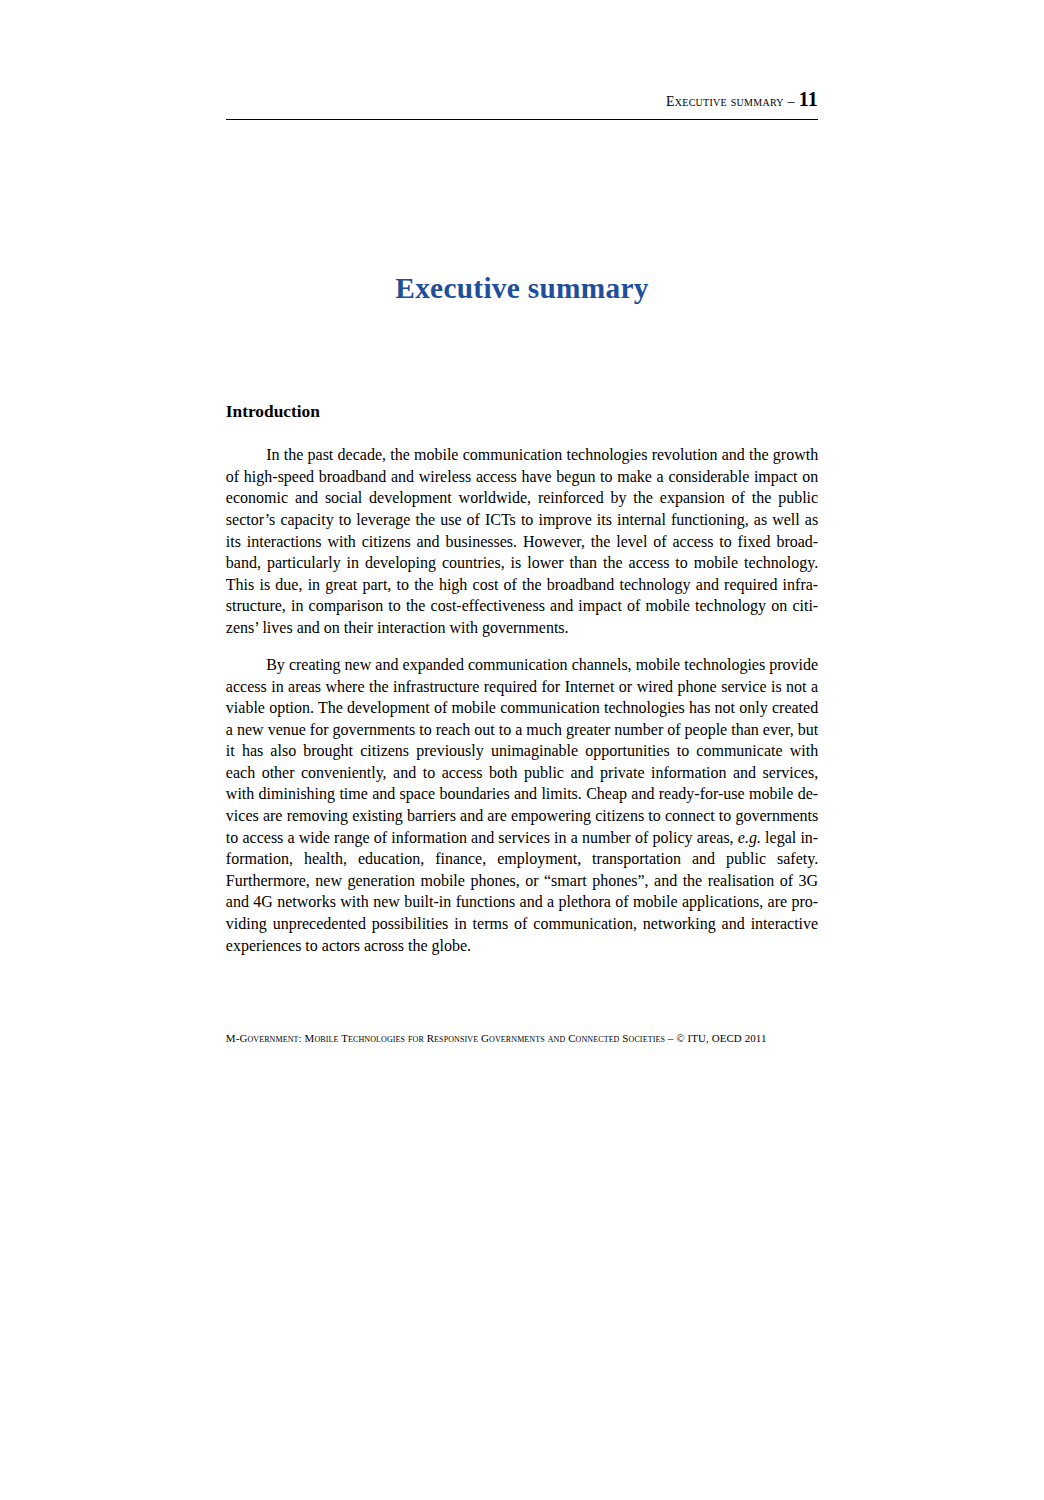Executive summary – 11
Executive summary
Introduction
In the past decade, the mobile communication technologies revolution and the growth of high-speed broadband and wireless access have begun to make a considerable impact on economic and social development worldwide, reinforced by the expansion of the public sector’s capacity to leverage the use of ICTs to improve its internal functioning, as well as its interactions with citizens and businesses. However, the level of access to fixed broadband, particularly in developing countries, is lower than the access to mobile technology. This is due, in great part, to the high cost of the broadband technology and required infrastructure, in comparison to the cost-effectiveness and impact of mobile technology on citizens’ lives and on their interaction with governments.
By creating new and expanded communication channels, mobile technologies provide access in areas where the infrastructure required for Internet or wired phone service is not a viable option. The development of mobile communication technologies has not only created a new venue for governments to reach out to a much greater number of people than ever, but it has also brought citizens previously unimaginable opportunities to communicate with each other conveniently, and to access both public and private information and services, with diminishing time and space boundaries and limits. Cheap and ready-for-use mobile devices are removing existing barriers and are empowering citizens to connect to governments to access a wide range of information and services in a number of policy areas, e.g. legal information, health, education, finance, employment, transportation and public safety. Furthermore, new generation mobile phones, or “smart phones”, and the realisation of 3G and 4G networks with new built-in functions and a plethora of mobile applications, are providing unprecedented possibilities in terms of communication, networking and interactive experiences to actors across the globe.
M-Government: Mobile Technologies for Responsive Governments and Connected Societies – © ITU, OECD 2011